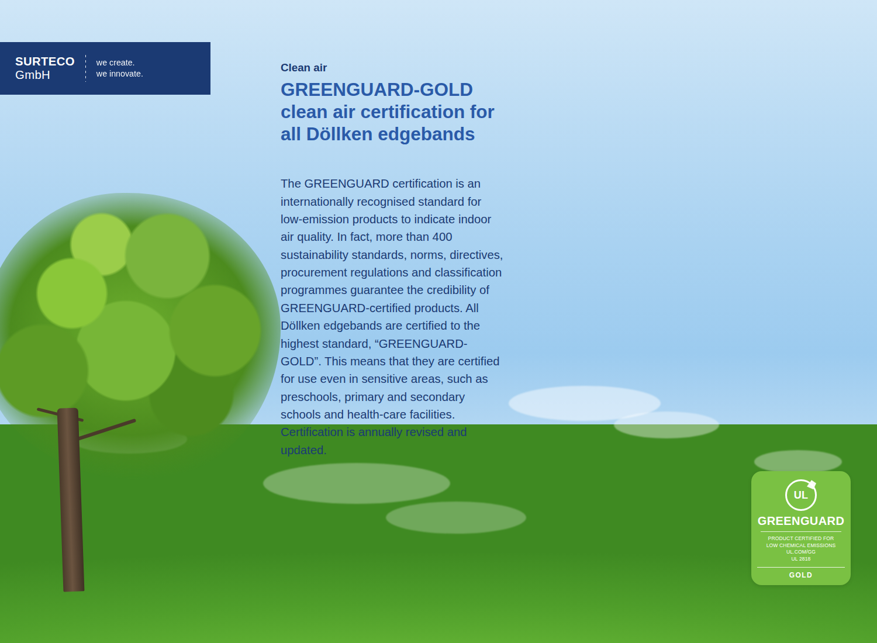SURTECOGmbH
we create.
we innovate.
Clean air
GREENGUARD-GOLD clean air certification for all Döllken edgebands
The GREENGUARD certification is an internationally recognised standard for low-emission products to indicate indoor air quality. In fact, more than 400 sustainability standards, norms, directives, procurement regulations and classification programmes guarantee the credibility of GREENGUARD-certified products. All Döllken edgebands are certified to the highest standard, “GREENGUARD-GOLD”. This means that they are certified for use even in sensitive areas, such as preschools, primary and secondary schools and health-care facilities. Certification is annually revised and updated.
UL
GREENGUARD
Product certified for
low chemical emissions
UL.COM/GG
UL 2818
GOLD